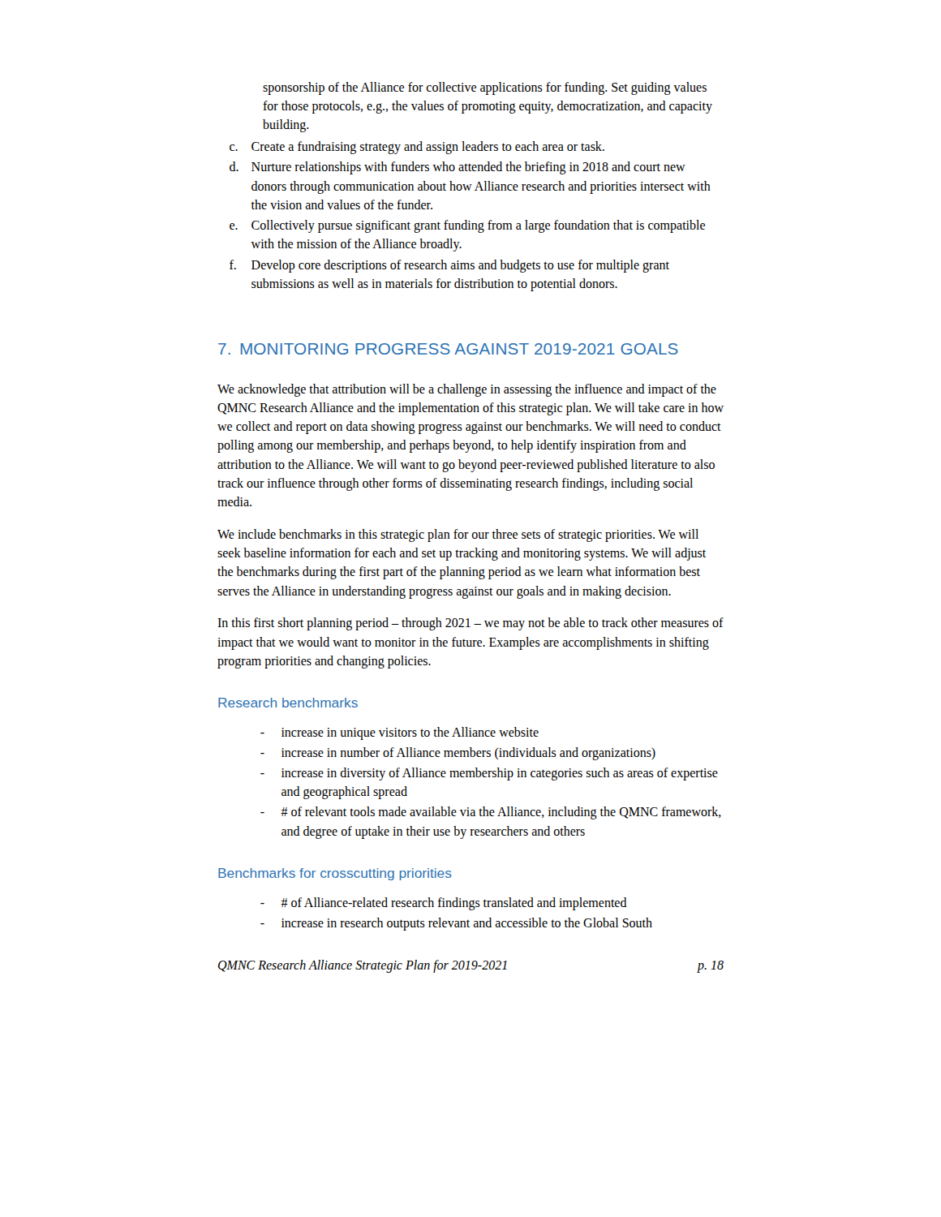sponsorship of the Alliance for collective applications for funding. Set guiding values for those protocols, e.g., the values of promoting equity, democratization, and capacity building.
c. Create a fundraising strategy and assign leaders to each area or task.
d. Nurture relationships with funders who attended the briefing in 2018 and court new donors through communication about how Alliance research and priorities intersect with the vision and values of the funder.
e. Collectively pursue significant grant funding from a large foundation that is compatible with the mission of the Alliance broadly.
f. Develop core descriptions of research aims and budgets to use for multiple grant submissions as well as in materials for distribution to potential donors.
7. MONITORING PROGRESS AGAINST 2019-2021 GOALS
We acknowledge that attribution will be a challenge in assessing the influence and impact of the QMNC Research Alliance and the implementation of this strategic plan. We will take care in how we collect and report on data showing progress against our benchmarks. We will need to conduct polling among our membership, and perhaps beyond, to help identify inspiration from and attribution to the Alliance. We will want to go beyond peer-reviewed published literature to also track our influence through other forms of disseminating research findings, including social media.
We include benchmarks in this strategic plan for our three sets of strategic priorities. We will seek baseline information for each and set up tracking and monitoring systems. We will adjust the benchmarks during the first part of the planning period as we learn what information best serves the Alliance in understanding progress against our goals and in making decision.
In this first short planning period – through 2021 – we may not be able to track other measures of impact that we would want to monitor in the future. Examples are accomplishments in shifting program priorities and changing policies.
Research benchmarks
increase in unique visitors to the Alliance website
increase in number of Alliance members (individuals and organizations)
increase in diversity of Alliance membership in categories such as areas of expertise and geographical spread
# of relevant tools made available via the Alliance, including the QMNC framework, and degree of uptake in their use by researchers and others
Benchmarks for crosscutting priorities
# of Alliance-related research findings translated and implemented
increase in research outputs relevant and accessible to the Global South
QMNC Research Alliance Strategic Plan for 2019-2021 p. 18